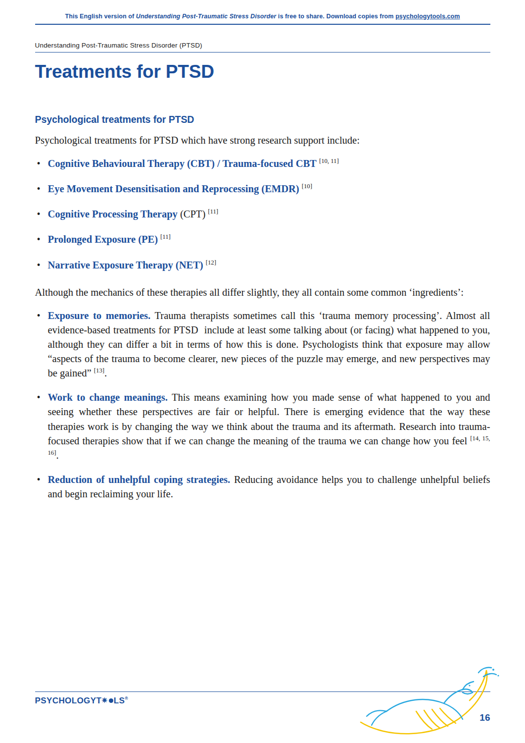This English version of Understanding Post-Traumatic Stress Disorder is free to share. Download copies from psychologytools.com
Understanding Post-Traumatic Stress Disorder (PTSD)
Treatments for PTSD
Psychological treatments for PTSD
Psychological treatments for PTSD which have strong research support include:
Cognitive Behavioural Therapy (CBT) / Trauma-focused CBT [10, 11]
Eye Movement Desensitisation and Reprocessing (EMDR) [10]
Cognitive Processing Therapy (CPT) [11]
Prolonged Exposure (PE) [11]
Narrative Exposure Therapy (NET) [12]
Although the mechanics of these therapies all differ slightly, they all contain some common ‘ingredients’:
Exposure to memories. Trauma therapists sometimes call this ‘trauma memory processing’. Almost all evidence-based treatments for PTSD include at least some talking about (or facing) what happened to you, although they can differ a bit in terms of how this is done. Psychologists think that exposure may allow “aspects of the trauma to become clearer, new pieces of the puzzle may emerge, and new perspectives may be gained” [13].
Work to change meanings. This means examining how you made sense of what happened to you and seeing whether these perspectives are fair or helpful. There is emerging evidence that the way these therapies work is by changing the way we think about the trauma and its aftermath. Research into trauma-focused therapies show that if we can change the meaning of the trauma we can change how you feel [14, 15, 16].
Reduction of unhelpful coping strategies. Reducing avoidance helps you to challenge unhelpful beliefs and begin reclaiming your life.
PSYCHOLOGYT✷ LS® 16